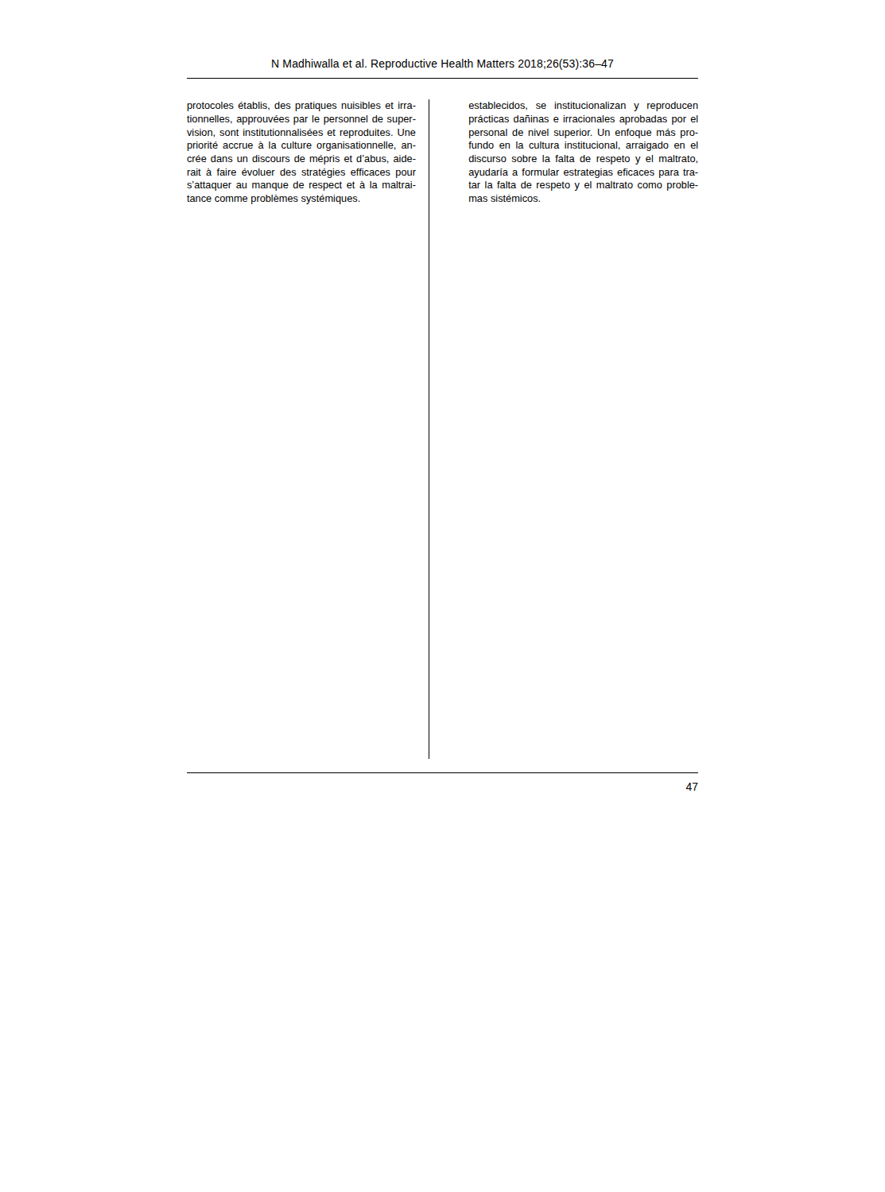N Madhiwalla et al. Reproductive Health Matters 2018;26(53):36–47
protocoles établis, des pratiques nuisibles et irrationnelles, approuvées par le personnel de supervision, sont institutionnalisées et reproduites. Une priorité accrue à la culture organisationnelle, ancrée dans un discours de mépris et d’abus, aiderait à faire évoluer des stratégies efficaces pour s’attaquer au manque de respect et à la maltraitance comme problèmes systémiques.
establecidos, se institucionalizan y reproducen prácticas dañinas e irracionales aprobadas por el personal de nivel superior. Un enfoque más profundo en la cultura institucional, arraigado en el discurso sobre la falta de respeto y el maltrato, ayudaría a formular estrategias eficaces para tratar la falta de respeto y el maltrato como problemas sistémicos.
47